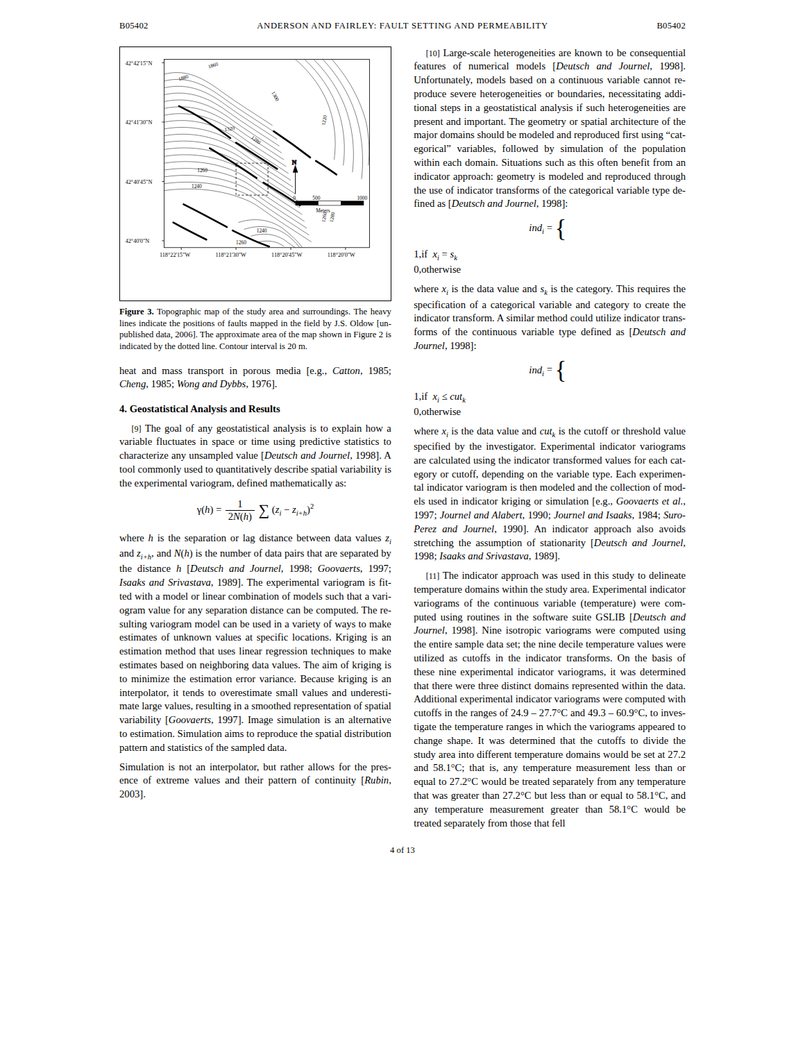B05402 Anderson and Fairley: Fault Setting and Permeability B05402
42°42'15"N 42°41'30"N 42°40'45"N 42°40'0"N 118°22'15"W 118°21'30"W 118°20'45"W 118°20'0"W 1860 1880 1300 1320 1280 1220 1260 1240 1240 1260 1260 1280 N 0 500 1000 Meters
Figure 3. Topographic map of the study area and surroundings. The heavy lines indicate the positions of faults mapped in the field by J.S. Oldow [unpublished data, 2006]. The approximate area of the map shown in Figure 2 is indicated by the dotted line. Contour interval is 20 m.
heat and mass transport in porous media [e.g., Catton, 1985; Cheng, 1985; Wong and Dybbs, 1976].
4. Geostatistical Analysis and Results
[9] The goal of any geostatistical analysis is to explain how a variable fluctuates in space or time using predictive statistics to characterize any unsampled value [Deutsch and Journel, 1998]. A tool commonly used to quantitatively describe spatial variability is the experimental variogram, defined mathematically as:
γ(h) = 12N(h) ∑ (zi − zi+h)2
where h is the separation or lag distance between data values zi and zi+h, and N(h) is the number of data pairs that are separated by the distance h [Deutsch and Journel, 1998; Goovaerts, 1997; Isaaks and Srivastava, 1989]. The experimental variogram is fitted with a model or linear combination of models such that a variogram value for any separation distance can be computed. The resulting variogram model can be used in a variety of ways to make estimates of unknown values at specific locations. Kriging is an estimation method that uses linear regression techniques to make estimates based on neighboring data values. The aim of kriging is to minimize the estimation error variance. Because kriging is an interpolator, it tends to overestimate small values and underestimate large values, resulting in a smoothed representation of spatial variability [Goovaerts, 1997]. Image simulation is an alternative to estimation. Simulation aims to reproduce the spatial distribution pattern and statistics of the sampled data.
Simulation is not an interpolator, but rather allows for the presence of extreme values and their pattern of continuity [Rubin, 2003].
[10] Large-scale heterogeneities are known to be consequential features of numerical models [Deutsch and Journel, 1998]. Unfortunately, models based on a continuous variable cannot reproduce severe heterogeneities or boundaries, necessitating additional steps in a geostatistical analysis if such heterogeneities are present and important. The geometry or spatial architecture of the major domains should be modeled and reproduced first using “categorical” variables, followed by simulation of the population within each domain. Situations such as this often benefit from an indicator approach: geometry is modeled and reproduced through the use of indicator transforms of the categorical variable type defined as [Deutsch and Journel, 1998]:
indi = {
1,if xi = sk
0,otherwise
where xi is the data value and sk is the category. This requires the specification of a categorical variable and category to create the indicator transform. A similar method could utilize indicator transforms of the continuous variable type defined as [Deutsch and Journel, 1998]:
indi = {
1,if xi ≤ cutk
0,otherwise
where xi is the data value and cutk is the cutoff or threshold value specified by the investigator. Experimental indicator variograms are calculated using the indicator transformed values for each category or cutoff, depending on the variable type. Each experimental indicator variogram is then modeled and the collection of models used in indicator kriging or simulation [e.g., Goovaerts et al., 1997; Journel and Alabert, 1990; Journel and Isaaks, 1984; Suro-Perez and Journel, 1990]. An indicator approach also avoids stretching the assumption of stationarity [Deutsch and Journel, 1998; Isaaks and Srivastava, 1989].
[11] The indicator approach was used in this study to delineate temperature domains within the study area. Experimental indicator variograms of the continuous variable (temperature) were computed using routines in the software suite GSLIB [Deutsch and Journel, 1998]. Nine isotropic variograms were computed using the entire sample data set; the nine decile temperature values were utilized as cutoffs in the indicator transforms. On the basis of these nine experimental indicator variograms, it was determined that there were three distinct domains represented within the data. Additional experimental indicator variograms were computed with cutoffs in the ranges of 24.9 – 27.7°C and 49.3 – 60.9°C, to investigate the temperature ranges in which the variograms appeared to change shape. It was determined that the cutoffs to divide the study area into different temperature domains would be set at 27.2 and 58.1°C; that is, any temperature measurement less than or equal to 27.2°C would be treated separately from any temperature that was greater than 27.2°C but less than or equal to 58.1°C, and any temperature measurement greater than 58.1°C would be treated separately from those that fell
4 of 13